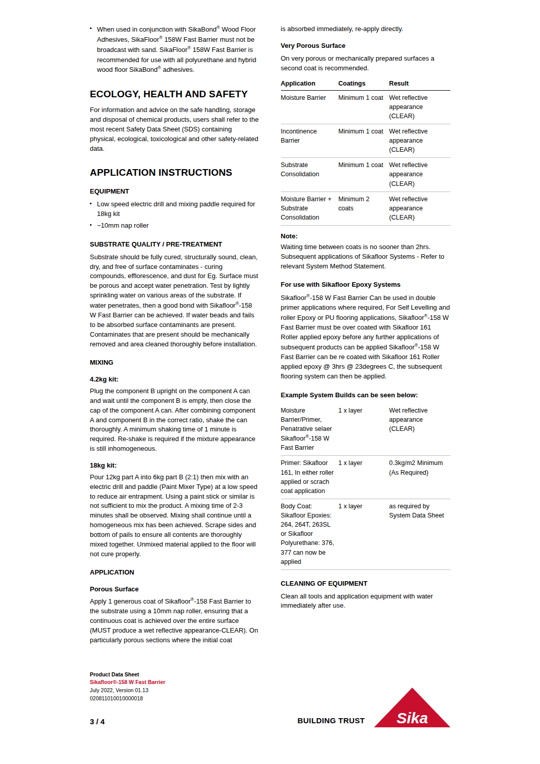When used in conjunction with SikaBond® Wood Floor Adhesives, SikaFloor® 158W Fast Barrier must not be broadcast with sand. SikaFloor® 158W Fast Barrier is recommended for use with all polyurethane and hybrid wood floor SikaBond® adhesives.
ECOLOGY, HEALTH AND SAFETY
For information and advice on the safe handling, storage and disposal of chemical products, users shall refer to the most recent Safety Data Sheet (SDS) containing physical, ecological, toxicological and other safety-related data.
APPLICATION INSTRUCTIONS
EQUIPMENT
Low speed electric drill and mixing paddle required for 18kg kit
~10mm nap roller
SUBSTRATE QUALITY / PRE-TREATMENT
Substrate should be fully cured, structurally sound, clean, dry, and free of surface contaminates - curing compounds, efflorescence, and dust for Eg. Surface must be porous and accept water penetration. Test by lightly sprinkling water on various areas of the substrate. If water penetrates, then a good bond with Sikafloor®-158 W Fast Barrier can be achieved. If water beads and fails to be absorbed surface contaminants are present. Contaminates that are present should be mechanically removed and area cleaned thoroughly before installation.
MIXING
4.2kg kit:
Plug the component B upright on the component A can and wait until the component B is empty, then close the cap of the component A can. After combining component A and component B in the correct ratio, shake the can thoroughly. A minimum shaking time of 1 minute is required. Re-shake is required if the mixture appearance is still inhomogeneous.
18kg kit:
Pour 12kg part A into 6kg part B (2:1) then mix with an electric drill and paddle (Paint Mixer Type) at a low speed to reduce air entrapment. Using a paint stick or similar is not sufficient to mix the product. A mixing time of 2-3 minutes shall be observed. Mixing shall continue until a homogeneous mix has been achieved. Scrape sides and bottom of pails to ensure all contents are thoroughly mixed together. Unmixed material applied to the floor will not cure properly.
APPLICATION
Porous Surface
Apply 1 generous coat of Sikafloor®-158 Fast Barrier to the substrate using a 10mm nap roller, ensuring that a continuous coat is achieved over the entire surface (MUST produce a wet reflective appearance-CLEAR). On particularly porous sections where the initial coat
is absorbed immediately, re-apply directly.
Very Porous Surface
On very porous or mechanically prepared surfaces a second coat is recommended.
| Application | Coatings | Result |
| --- | --- | --- |
| Moisture Barrier | Minimum 1 coat | Wet reflective appearance (CLEAR) |
| Incontinence Barrier | Minimum 1 coat | Wet reflective appearance (CLEAR) |
| Substrate Consolidation | Minimum 1 coat | Wet reflective appearance (CLEAR) |
| Moisture Barrier + Substrate Consolidation | Minimum 2 coats | Wet reflective appearance (CLEAR) |
Note:
Waiting time between coats is no sooner than 2hrs. Subsequent applications of Sikafloor Systems - Refer to relevant System Method Statement.
For use with Sikafloor Epoxy Systems
Sikafloor®-158 W Fast Barrier Can be used in double primer applications where required, For Self Levelling and roller Epoxy or PU flooring applications, Sikafloor®-158 W Fast Barrier must be over coated with Sikafloor 161 Roller applied epoxy before any further applications of subsequent products can be applied Sikafloor®-158 W Fast Barrier can be re coated with Sikafloor 161 Roller applied epoxy @ 3hrs @ 23degrees C, the subsequent flooring system can then be applied.
Example System Builds can be seen below:
| Moisture Barrier/Primer, Penatrative selaer Sikafloor ® -158 W Fast Barrier | 1 x layer | Wet reflective appearance (CLEAR) |
| Primer: Sikafloor 161, In either roller applied or scrach coat application | 1 x layer | 0.3kg/m2 Minimum (As Required) |
| Body Coat: Sikafloor Epoxies: 264, 264T, 263SL or Sikafloor Polyurethane: 376, 377 can now be applied | 1 x layer | as required by System Data Sheet |
CLEANING OF EQUIPMENT
Clean all tools and application equipment with water immediately after use.
Product Data Sheet
Sikafloor®-158 W Fast Barrier
July 2022, Version 01.13
020811010010000018
3 / 4
BUILDING TRUST Sika ®